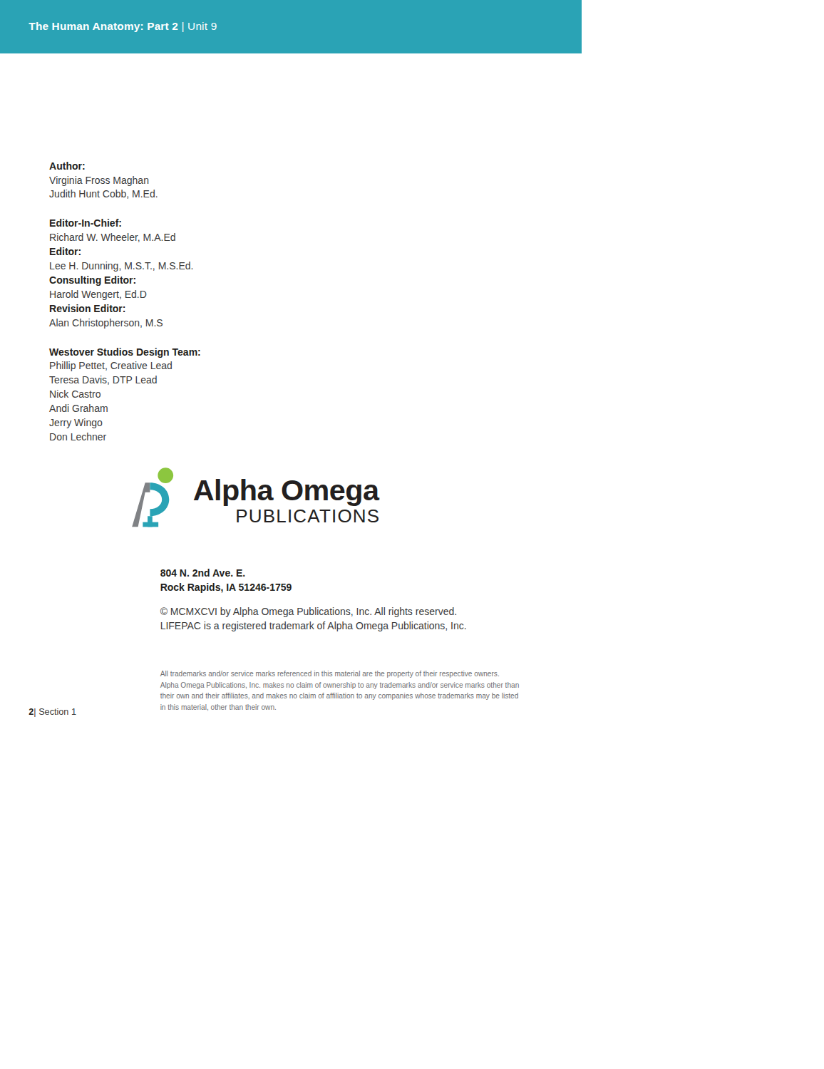The Human Anatomy: Part 2 | Unit 9
Author:
Virginia Fross Maghan
Judith Hunt Cobb, M.Ed.
Editor-In-Chief:
Richard W. Wheeler, M.A.Ed
Editor:
Lee H. Dunning, M.S.T., M.S.Ed.
Consulting Editor:
Harold Wengert, Ed.D
Revision Editor:
Alan Christopherson, M.S
Westover Studios Design Team:
Phillip Pettet, Creative Lead
Teresa Davis, DTP Lead
Nick Castro
Andi Graham
Jerry Wingo
Don Lechner
Alpha Omega PUBLICATIONS
804 N. 2nd Ave. E.
Rock Rapids, IA 51246-1759
© MCMXCVI by Alpha Omega Publications, Inc. All rights reserved. LIFEPAC is a registered trademark of Alpha Omega Publications, Inc.
All trademarks and/or service marks referenced in this material are the property of their respective owners. Alpha Omega Publications, Inc. makes no claim of ownership to any trademarks and/or service marks other than their own and their affiliates, and makes no claim of affiliation to any companies whose trademarks may be listed in this material, other than their own.
2| Section 1